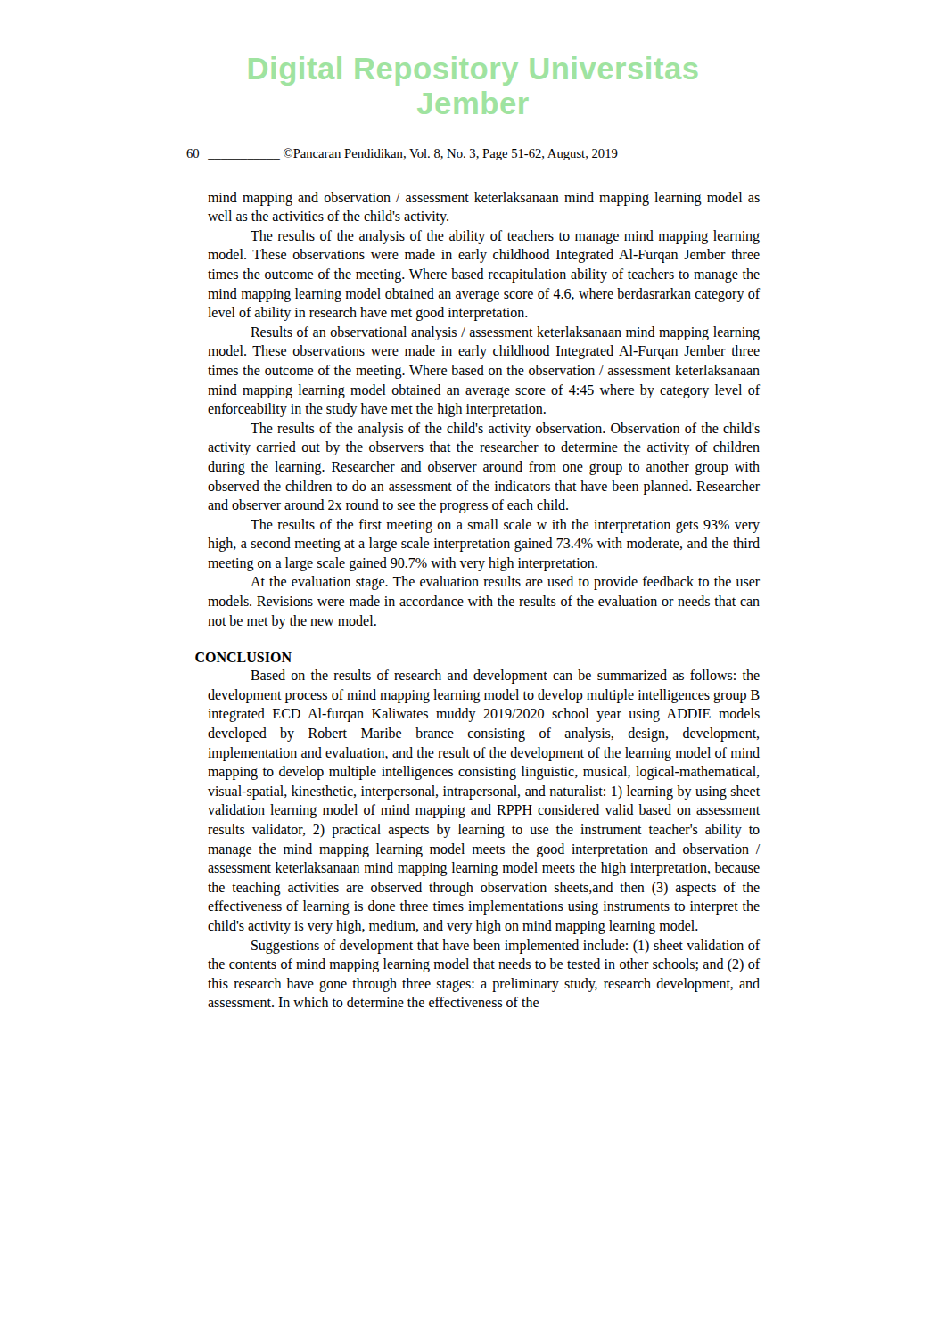Digital Repository Universitas Jember
60 ___________ ©Pancaran Pendidikan, Vol. 8, No. 3, Page 51-62, August, 2019
mind mapping and observation / assessment keterlaksanaan mind mapping learning model as well as the activities of the child's activity.
The results of the analysis of the ability of teachers to manage mind mapping learning model. These observations were made in early childhood Integrated Al-Furqan Jember three times the outcome of the meeting. Where based recapitulation ability of teachers to manage the mind mapping learning model obtained an average score of 4.6, where berdasrarkan category of level of ability in research have met good interpretation.
Results of an observational analysis / assessment keterlaksanaan mind mapping learning model. These observations were made in early childhood Integrated Al-Furqan Jember three times the outcome of the meeting. Where based on the observation / assessment keterlaksanaan mind mapping learning model obtained an average score of 4:45 where by category level of enforceability in the study have met the high interpretation.
The results of the analysis of the child's activity observation. Observation of the child's activity carried out by the observers that the researcher to determine the activity of children during the learning. Researcher and observer around from one group to another group with observed the children to do an assessment of the indicators that have been planned. Researcher and observer around 2x round to see the progress of each child.
The results of the first meeting on a small scale w ith the interpretation gets 93% very high, a second meeting at a large scale interpretation gained 73.4% with moderate, and the third meeting on a large scale gained 90.7% with very high interpretation.
At the evaluation stage. The evaluation results are used to provide feedback to the user models. Revisions were made in accordance with the results of the evaluation or needs that can not be met by the new model.
CONCLUSION
Based on the results of research and development can be summarized as follows: the development process of mind mapping learning model to develop multiple intelligences group B integrated ECD Al-furqan Kaliwates muddy 2019/2020 school year using ADDIE models developed by Robert Maribe brance consisting of analysis, design, development, implementation and evaluation, and the result of the development of the learning model of mind mapping to develop multiple intelligences consisting linguistic, musical, logical-mathematical, visual-spatial, kinesthetic, interpersonal, intrapersonal, and naturalist: 1) learning by using sheet validation learning model of mind mapping and RPPH considered valid based on assessment results validator, 2) practical aspects by learning to use the instrument teacher's ability to manage the mind mapping learning model meets the good interpretation and observation / assessment keterlaksanaan mind mapping learning model meets the high interpretation, because the teaching activities are observed through observation sheets,and then (3) aspects of the effectiveness of learning is done three times implementations using instruments to interpret the child's activity is very high, medium, and very high on mind mapping learning model.
Suggestions of development that have been implemented include: (1) sheet validation of the contents of mind mapping learning model that needs to be tested in other schools; and (2) of this research have gone through three stages: a preliminary study, research development, and assessment. In which to determine the effectiveness of the